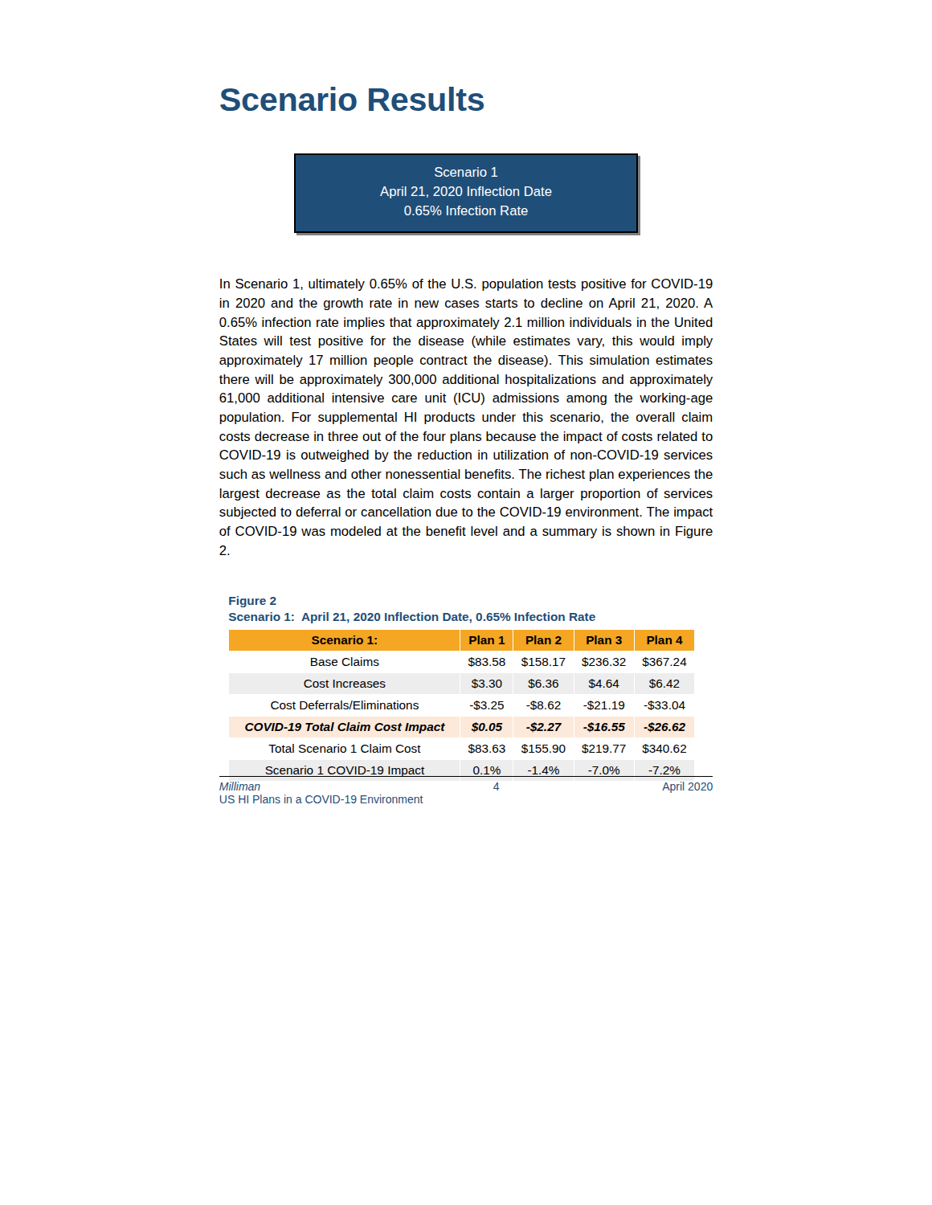Scenario Results
Scenario 1
April 21, 2020 Inflection Date
0.65% Infection Rate
In Scenario 1, ultimately 0.65% of the U.S. population tests positive for COVID-19 in 2020 and the growth rate in new cases starts to decline on April 21, 2020. A 0.65% infection rate implies that approximately 2.1 million individuals in the United States will test positive for the disease (while estimates vary, this would imply approximately 17 million people contract the disease). This simulation estimates there will be approximately 300,000 additional hospitalizations and approximately 61,000 additional intensive care unit (ICU) admissions among the working-age population. For supplemental HI products under this scenario, the overall claim costs decrease in three out of the four plans because the impact of costs related to COVID-19 is outweighed by the reduction in utilization of non-COVID-19 services such as wellness and other nonessential benefits. The richest plan experiences the largest decrease as the total claim costs contain a larger proportion of services subjected to deferral or cancellation due to the COVID-19 environment. The impact of COVID-19 was modeled at the benefit level and a summary is shown in Figure 2.
Figure 2
Scenario 1: April 21, 2020 Inflection Date, 0.65% Infection Rate
| Scenario 1: | Plan 1 | Plan 2 | Plan 3 | Plan 4 |
| --- | --- | --- | --- | --- |
| Base Claims | $83.58 | $158.17 | $236.32 | $367.24 |
| Cost Increases | $3.30 | $6.36 | $4.64 | $6.42 |
| Cost Deferrals/Eliminations | -$3.25 | -$8.62 | -$21.19 | -$33.04 |
| COVID-19 Total Claim Cost Impact | $0.05 | -$2.27 | -$16.55 | -$26.62 |
| Total Scenario 1 Claim Cost | $83.63 | $155.90 | $219.77 | $340.62 |
| Scenario 1 COVID-19 Impact | 0.1% | -1.4% | -7.0% | -7.2% |
Milliman
US HI Plans in a COVID-19 Environment
4
April 2020